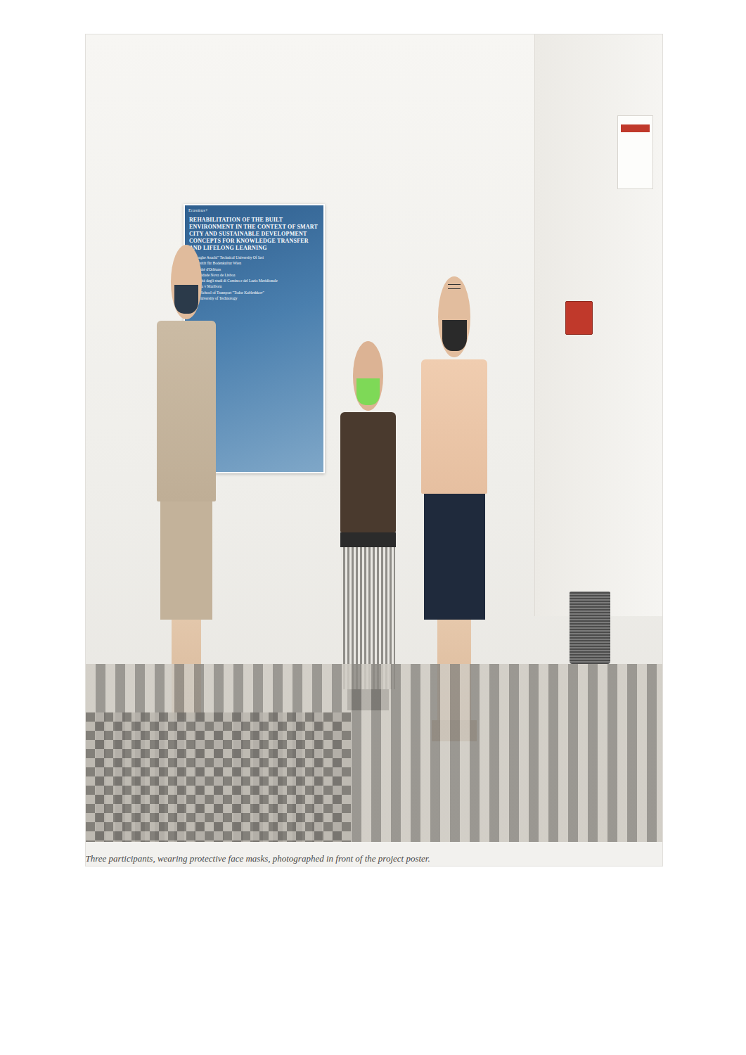Erasmus+
Rehabilitation of the Built Environment in the Context of Smart City and Sustainable Development Concepts for Knowledge Transfer and Lifelong Learning
"Gheorghe Asachi" Technical University Of Iasi
Universität für Bodenkultur Wien
Université d'Orléans
Universidade Nova de Lisboa
Università degli studi di Cassino e del Lazio Meridionale
Univerza v Mariboru
Higher School of Transport "Todor Kableshkov"
Brno University of Technology
Iasi, 2021
Three participants, wearing protective face masks, photographed in front of the project poster.